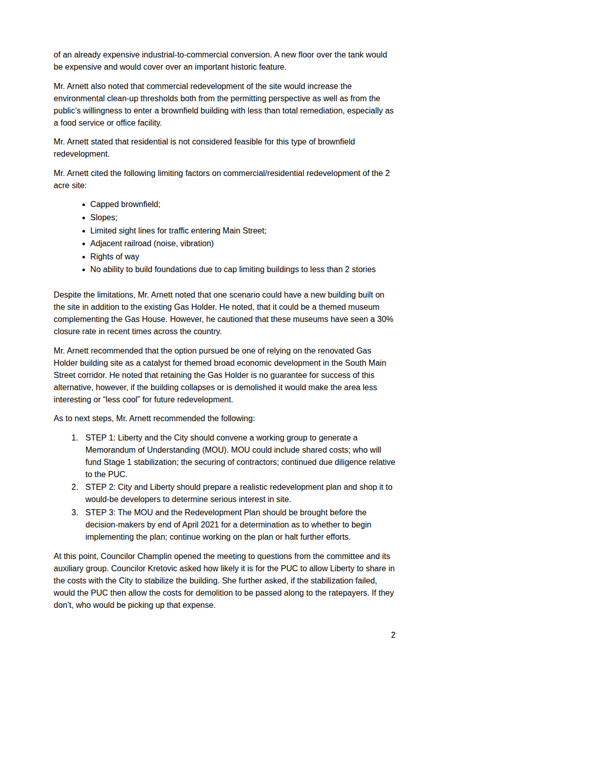of an already expensive industrial-to-commercial conversion. A new floor over the tank would be expensive and would cover over an important historic feature.
Mr. Arnett also noted that commercial redevelopment of the site would increase the environmental clean-up thresholds both from the permitting perspective as well as from the public’s willingness to enter a brownfield building with less than total remediation, especially as a food service or office facility.
Mr. Arnett stated that residential is not considered feasible for this type of brownfield redevelopment.
Mr. Arnett cited the following limiting factors on commercial/residential redevelopment of the 2 acre site:
Capped brownfield;
Slopes;
Limited sight lines for traffic entering Main Street;
Adjacent railroad (noise, vibration)
Rights of way
No ability to build foundations due to cap limiting buildings to less than 2 stories
Despite the limitations, Mr. Arnett noted that one scenario could have a new building built on the site in addition to the existing Gas Holder. He noted, that it could be a themed museum complementing the Gas House. However, he cautioned that these museums have seen a 30% closure rate in recent times across the country.
Mr. Arnett recommended that the option pursued be one of relying on the renovated Gas Holder building site as a catalyst for themed broad economic development in the South Main Street corridor. He noted that retaining the Gas Holder is no guarantee for success of this alternative, however, if the building collapses or is demolished it would make the area less interesting or “less cool” for future redevelopment.
As to next steps, Mr. Arnett recommended the following:
STEP 1: Liberty and the City should convene a working group to generate a Memorandum of Understanding (MOU). MOU could include shared costs; who will fund Stage 1 stabilization; the securing of contractors; continued due diligence relative to the PUC.
STEP 2: City and Liberty should prepare a realistic redevelopment plan and shop it to would-be developers to determine serious interest in site.
STEP 3: The MOU and the Redevelopment Plan should be brought before the decision-makers by end of April 2021 for a determination as to whether to begin implementing the plan; continue working on the plan or halt further efforts.
At this point, Councilor Champlin opened the meeting to questions from the committee and its auxiliary group. Councilor Kretovic asked how likely it is for the PUC to allow Liberty to share in the costs with the City to stabilize the building. She further asked, if the stabilization failed, would the PUC then allow the costs for demolition to be passed along to the ratepayers. If they don’t, who would be picking up that expense.
2